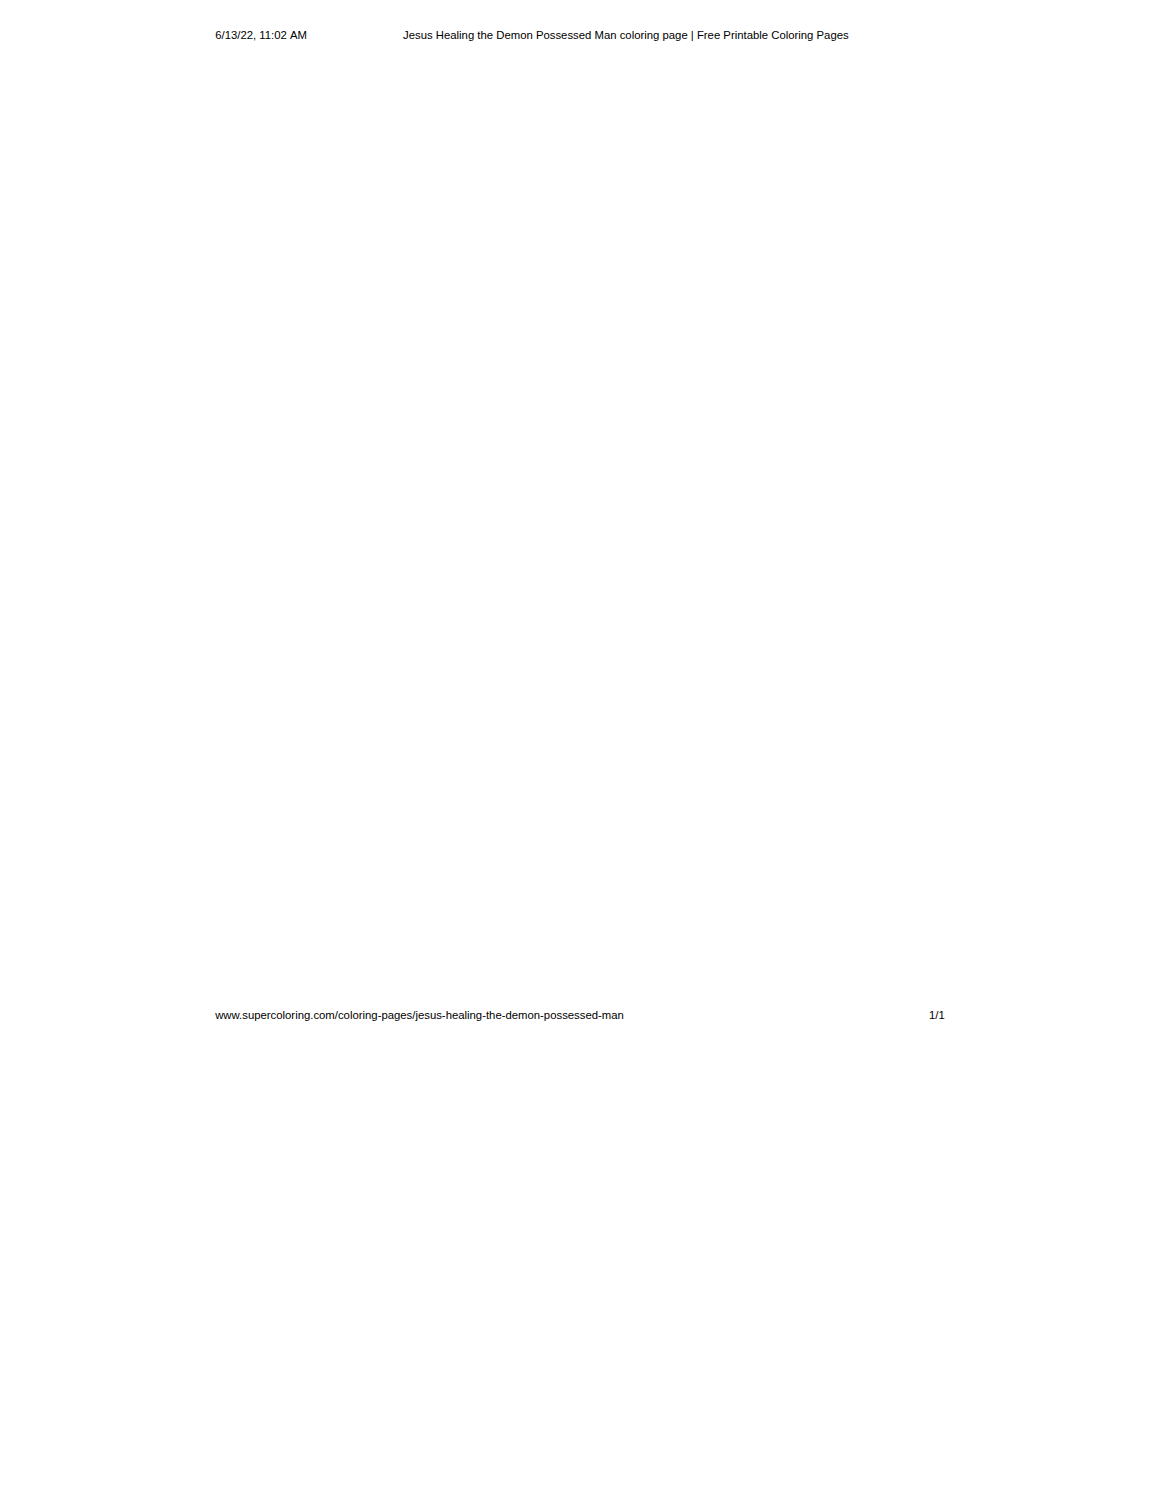6/13/22, 11:02 AM Jesus Healing the Demon Possessed Man coloring page | Free Printable Coloring Pages
www.supercoloring.com/coloring-pages/jesus-healing-the-demon-possessed-man 1/1